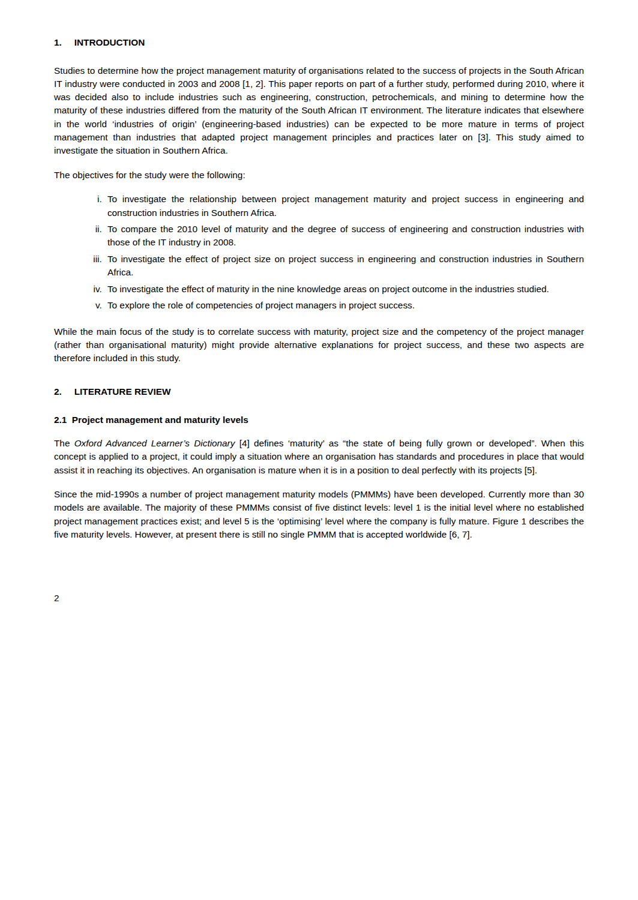1. INTRODUCTION
Studies to determine how the project management maturity of organisations related to the success of projects in the South African IT industry were conducted in 2003 and 2008 [1, 2]. This paper reports on part of a further study, performed during 2010, where it was decided also to include industries such as engineering, construction, petrochemicals, and mining to determine how the maturity of these industries differed from the maturity of the South African IT environment. The literature indicates that elsewhere in the world ‘industries of origin’ (engineering-based industries) can be expected to be more mature in terms of project management than industries that adapted project management principles and practices later on [3]. This study aimed to investigate the situation in Southern Africa.
The objectives for the study were the following:
To investigate the relationship between project management maturity and project success in engineering and construction industries in Southern Africa.
To compare the 2010 level of maturity and the degree of success of engineering and construction industries with those of the IT industry in 2008.
To investigate the effect of project size on project success in engineering and construction industries in Southern Africa.
To investigate the effect of maturity in the nine knowledge areas on project outcome in the industries studied.
To explore the role of competencies of project managers in project success.
While the main focus of the study is to correlate success with maturity, project size and the competency of the project manager (rather than organisational maturity) might provide alternative explanations for project success, and these two aspects are therefore included in this study.
2. LITERATURE REVIEW
2.1 Project management and maturity levels
The Oxford Advanced Learner’s Dictionary [4] defines ‘maturity’ as “the state of being fully grown or developed”. When this concept is applied to a project, it could imply a situation where an organisation has standards and procedures in place that would assist it in reaching its objectives. An organisation is mature when it is in a position to deal perfectly with its projects [5].
Since the mid-1990s a number of project management maturity models (PMMMs) have been developed. Currently more than 30 models are available. The majority of these PMMMs consist of five distinct levels: level 1 is the initial level where no established project management practices exist; and level 5 is the ‘optimising’ level where the company is fully mature. Figure 1 describes the five maturity levels. However, at present there is still no single PMMM that is accepted worldwide [6, 7].
2